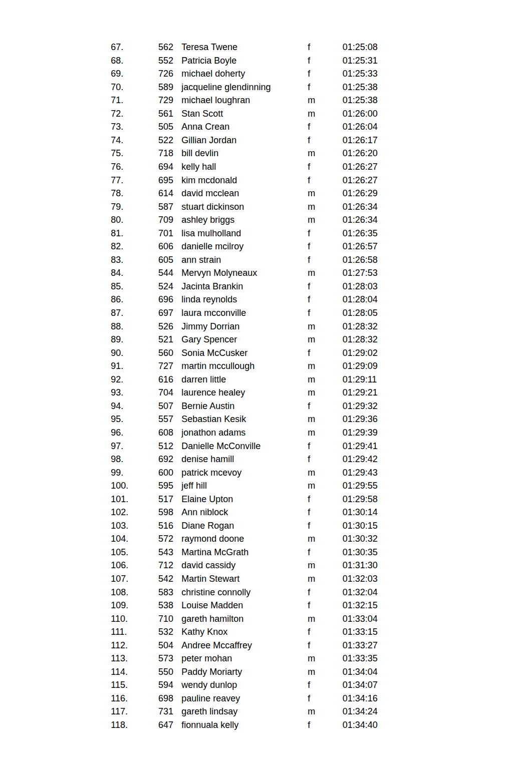| 67. | 562 | Teresa Twene | f | 01:25:08 |
| 68. | 552 | Patricia Boyle | f | 01:25:31 |
| 69. | 726 | michael doherty | f | 01:25:33 |
| 70. | 589 | jacqueline glendinning | f | 01:25:38 |
| 71. | 729 | michael loughran | m | 01:25:38 |
| 72. | 561 | Stan Scott | m | 01:26:00 |
| 73. | 505 | Anna Crean | f | 01:26:04 |
| 74. | 522 | Gillian Jordan | f | 01:26:17 |
| 75. | 718 | bill devlin | m | 01:26:20 |
| 76. | 694 | kelly hall | f | 01:26:27 |
| 77. | 695 | kim mcdonald | f | 01:26:27 |
| 78. | 614 | david mcclean | m | 01:26:29 |
| 79. | 587 | stuart dickinson | m | 01:26:34 |
| 80. | 709 | ashley briggs | m | 01:26:34 |
| 81. | 701 | lisa mulholland | f | 01:26:35 |
| 82. | 606 | danielle mcilroy | f | 01:26:57 |
| 83. | 605 | ann strain | f | 01:26:58 |
| 84. | 544 | Mervyn Molyneaux | m | 01:27:53 |
| 85. | 524 | Jacinta Brankin | f | 01:28:03 |
| 86. | 696 | linda reynolds | f | 01:28:04 |
| 87. | 697 | laura mcconville | f | 01:28:05 |
| 88. | 526 | Jimmy Dorrian | m | 01:28:32 |
| 89. | 521 | Gary Spencer | m | 01:28:32 |
| 90. | 560 | Sonia McCusker | f | 01:29:02 |
| 91. | 727 | martin mccullough | m | 01:29:09 |
| 92. | 616 | darren little | m | 01:29:11 |
| 93. | 704 | laurence healey | m | 01:29:21 |
| 94. | 507 | Bernie Austin | f | 01:29:32 |
| 95. | 557 | Sebastian Kesik | m | 01:29:36 |
| 96. | 608 | jonathon adams | m | 01:29:39 |
| 97. | 512 | Danielle McConville | f | 01:29:41 |
| 98. | 692 | denise hamill | f | 01:29:42 |
| 99. | 600 | patrick mcevoy | m | 01:29:43 |
| 100. | 595 | jeff hill | m | 01:29:55 |
| 101. | 517 | Elaine Upton | f | 01:29:58 |
| 102. | 598 | Ann niblock | f | 01:30:14 |
| 103. | 516 | Diane Rogan | f | 01:30:15 |
| 104. | 572 | raymond doone | m | 01:30:32 |
| 105. | 543 | Martina McGrath | f | 01:30:35 |
| 106. | 712 | david cassidy | m | 01:31:30 |
| 107. | 542 | Martin Stewart | m | 01:32:03 |
| 108. | 583 | christine connolly | f | 01:32:04 |
| 109. | 538 | Louise Madden | f | 01:32:15 |
| 110. | 710 | gareth hamilton | m | 01:33:04 |
| 111. | 532 | Kathy Knox | f | 01:33:15 |
| 112. | 504 | Andree Mccaffrey | f | 01:33:27 |
| 113. | 573 | peter mohan | m | 01:33:35 |
| 114. | 550 | Paddy Moriarty | m | 01:34:04 |
| 115. | 594 | wendy dunlop | f | 01:34:07 |
| 116. | 698 | pauline reavey | f | 01:34:16 |
| 117. | 731 | gareth lindsay | m | 01:34:24 |
| 118. | 647 | fionnuala kelly | f | 01:34:40 |